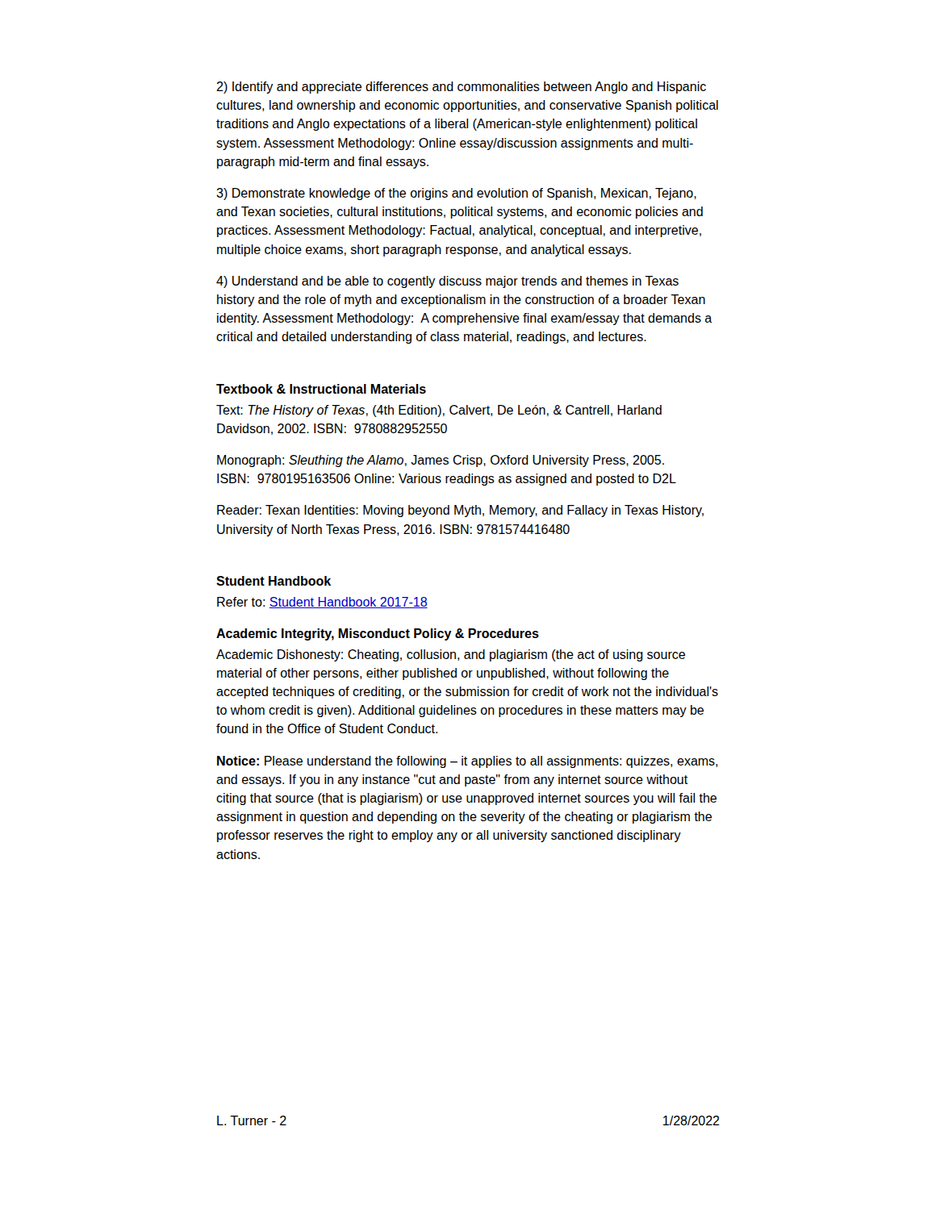2) Identify and appreciate differences and commonalities between Anglo and Hispanic cultures, land ownership and economic opportunities, and conservative Spanish political traditions and Anglo expectations of a liberal (American-style enlightenment) political system. Assessment Methodology: Online essay/discussion assignments and multi-paragraph mid-term and final essays.
3) Demonstrate knowledge of the origins and evolution of Spanish, Mexican, Tejano, and Texan societies, cultural institutions, political systems, and economic policies and practices. Assessment Methodology: Factual, analytical, conceptual, and interpretive, multiple choice exams, short paragraph response, and analytical essays.
4) Understand and be able to cogently discuss major trends and themes in Texas history and the role of myth and exceptionalism in the construction of a broader Texan identity. Assessment Methodology: A comprehensive final exam/essay that demands a critical and detailed understanding of class material, readings, and lectures.
Textbook & Instructional Materials
Text: The History of Texas, (4th Edition), Calvert, De León, & Cantrell, Harland Davidson, 2002. ISBN: 9780882952550
Monograph: Sleuthing the Alamo, James Crisp, Oxford University Press, 2005.
ISBN: 9780195163506 Online: Various readings as assigned and posted to D2L
Reader: Texan Identities: Moving beyond Myth, Memory, and Fallacy in Texas History, University of North Texas Press, 2016. ISBN: 9781574416480
Student Handbook
Refer to: Student Handbook 2017-18
Academic Integrity, Misconduct Policy & Procedures
Academic Dishonesty: Cheating, collusion, and plagiarism (the act of using source material of other persons, either published or unpublished, without following the accepted techniques of crediting, or the submission for credit of work not the individual's to whom credit is given). Additional guidelines on procedures in these matters may be found in the Office of Student Conduct.
Notice: Please understand the following – it applies to all assignments: quizzes, exams, and essays. If you in any instance "cut and paste" from any internet source without citing that source (that is plagiarism) or use unapproved internet sources you will fail the assignment in question and depending on the severity of the cheating or plagiarism the professor reserves the right to employ any or all university sanctioned disciplinary actions.
L. Turner - 2 1/28/2022